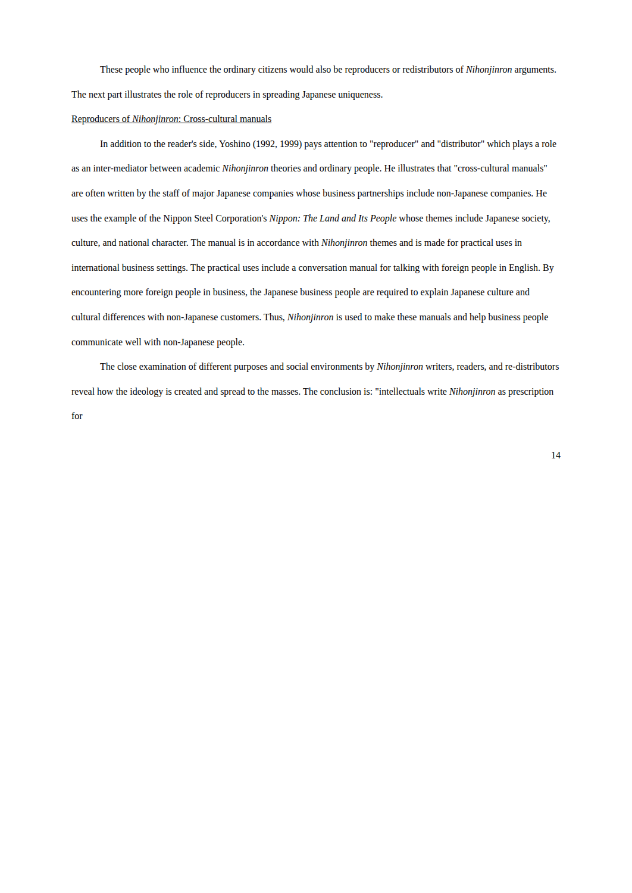These people who influence the ordinary citizens would also be reproducers or redistributors of Nihonjinron arguments. The next part illustrates the role of reproducers in spreading Japanese uniqueness.
Reproducers of Nihonjinron: Cross-cultural manuals
In addition to the reader's side, Yoshino (1992, 1999) pays attention to "reproducer" and "distributor" which plays a role as an inter-mediator between academic Nihonjinron theories and ordinary people. He illustrates that "cross-cultural manuals" are often written by the staff of major Japanese companies whose business partnerships include non-Japanese companies. He uses the example of the Nippon Steel Corporation's Nippon: The Land and Its People whose themes include Japanese society, culture, and national character. The manual is in accordance with Nihonjinron themes and is made for practical uses in international business settings. The practical uses include a conversation manual for talking with foreign people in English. By encountering more foreign people in business, the Japanese business people are required to explain Japanese culture and cultural differences with non-Japanese customers. Thus, Nihonjinron is used to make these manuals and help business people communicate well with non-Japanese people.
The close examination of different purposes and social environments by Nihonjinron writers, readers, and re-distributors reveal how the ideology is created and spread to the masses. The conclusion is: "intellectuals write Nihonjinron as prescription for
14